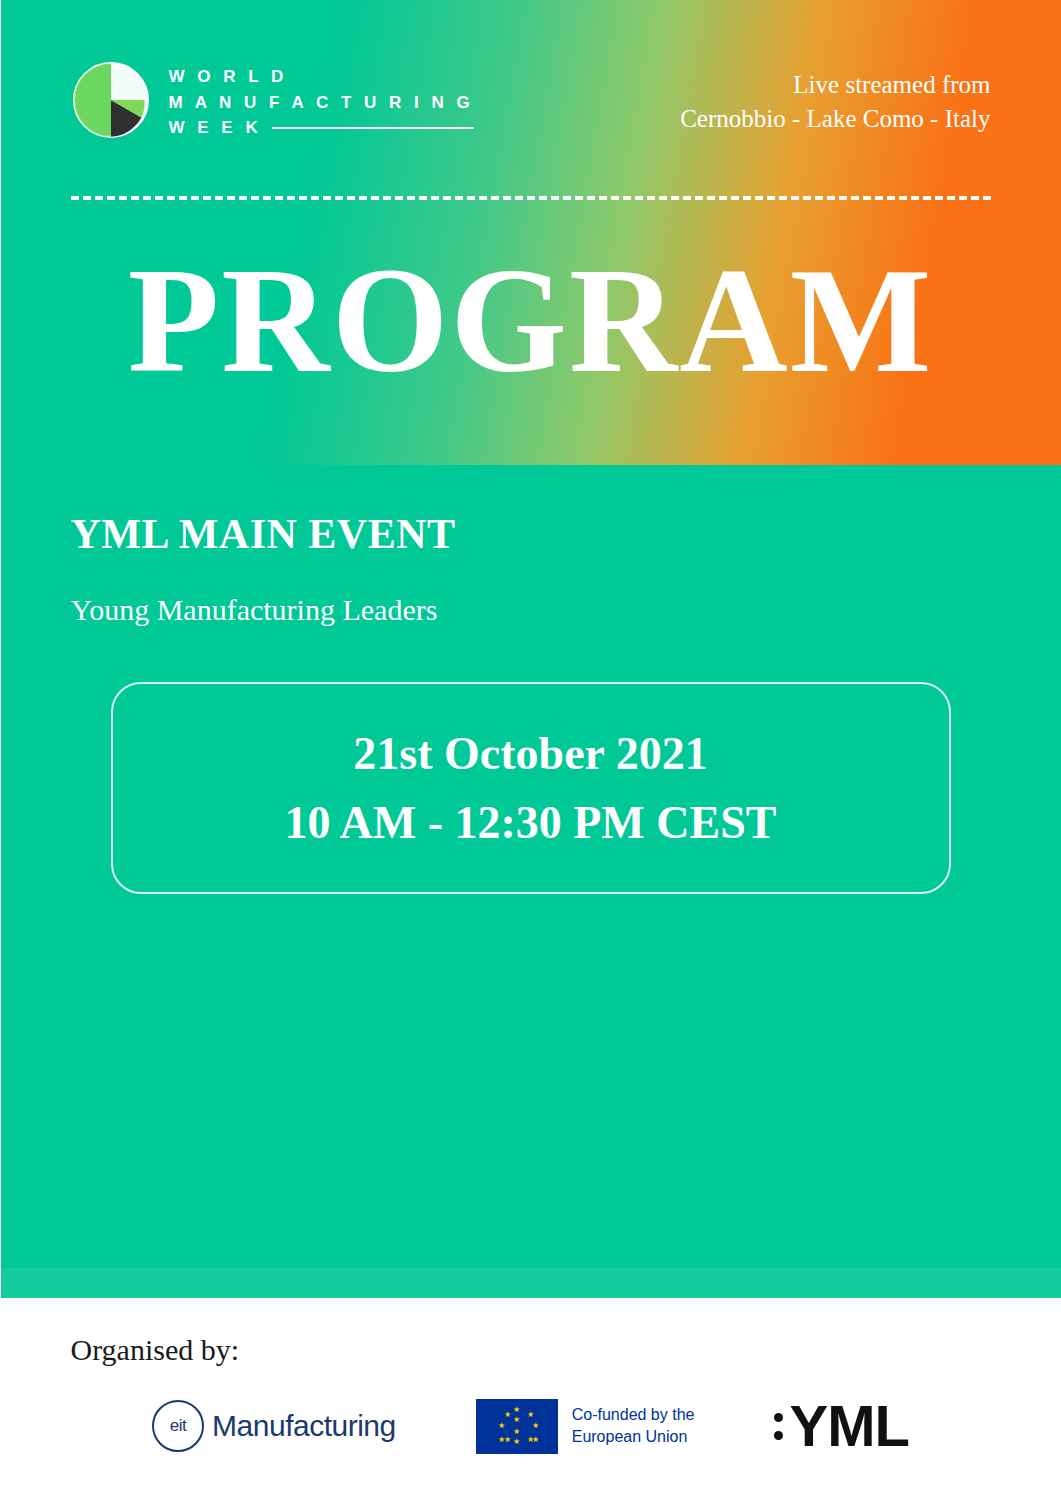W O R L D M A N U F A C T U R I N G W E E K
Live streamed from
Cernobbio - Lake Como - Italy
PROGRAM
YML MAIN EVENT
Young Manufacturing Leaders
21st October 2021
10 AM - 12:30 PM CEST
Organised by:
eit
Manufacturing
★ ★ ★ ★ ★ ★ ★ ★ ★ ★ ★ ★
Co-funded by the
European Union
YML